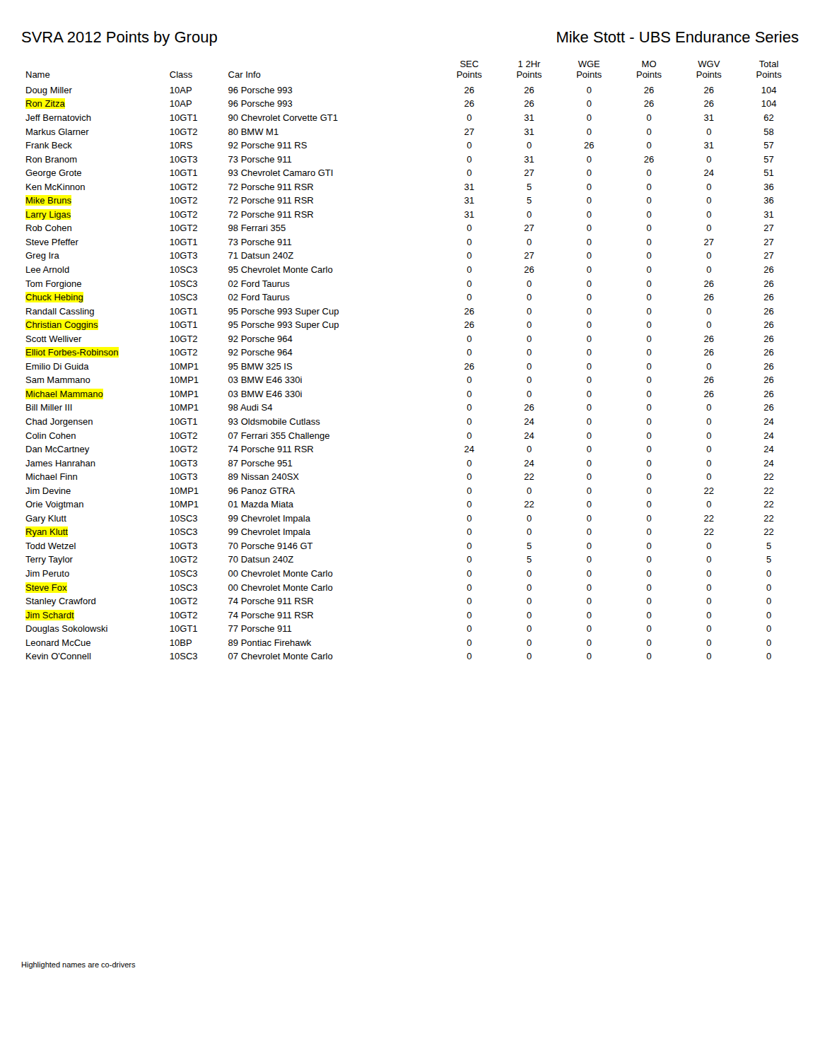SVRA 2012 Points by Group
Mike Stott - UBS Endurance Series
| | | | SEC | 1 2Hr | WGE | MO | WGV | Total |
| --- | --- | --- | --- | --- | --- | --- | --- | --- |
| Name | Class | Car Info | Points | Points | Points | Points | Points | Points |
| Doug Miller | 10AP | 96 Porsche 993 | 26 | 26 | 0 | 26 | 26 | 104 |
| Ron Zitza | 10AP | 96 Porsche 993 | 26 | 26 | 0 | 26 | 26 | 104 |
| Jeff Bernatovich | 10GT1 | 90 Chevrolet Corvette GT1 | 0 | 31 | 0 | 0 | 31 | 62 |
| Markus Glarner | 10GT2 | 80 BMW M1 | 27 | 31 | 0 | 0 | 0 | 58 |
| Frank Beck | 10RS | 92 Porsche 911 RS | 0 | 0 | 26 | 0 | 31 | 57 |
| Ron Branom | 10GT3 | 73 Porsche 911 | 0 | 31 | 0 | 26 | 0 | 57 |
| George Grote | 10GT1 | 93 Chevrolet Camaro GTI | 0 | 27 | 0 | 0 | 24 | 51 |
| Ken McKinnon | 10GT2 | 72 Porsche 911 RSR | 31 | 5 | 0 | 0 | 0 | 36 |
| Mike Bruns | 10GT2 | 72 Porsche 911 RSR | 31 | 5 | 0 | 0 | 0 | 36 |
| Larry Ligas | 10GT2 | 72 Porsche 911 RSR | 31 | 0 | 0 | 0 | 0 | 31 |
| Rob Cohen | 10GT2 | 98 Ferrari 355 | 0 | 27 | 0 | 0 | 0 | 27 |
| Steve Pfeffer | 10GT1 | 73 Porsche 911 | 0 | 0 | 0 | 0 | 27 | 27 |
| Greg Ira | 10GT3 | 71 Datsun 240Z | 0 | 27 | 0 | 0 | 0 | 27 |
| Lee Arnold | 10SC3 | 95 Chevrolet Monte Carlo | 0 | 26 | 0 | 0 | 0 | 26 |
| Tom Forgione | 10SC3 | 02 Ford Taurus | 0 | 0 | 0 | 0 | 26 | 26 |
| Chuck Hebing | 10SC3 | 02 Ford Taurus | 0 | 0 | 0 | 0 | 26 | 26 |
| Randall Cassling | 10GT1 | 95 Porsche 993 Super Cup | 26 | 0 | 0 | 0 | 0 | 26 |
| Christian Coggins | 10GT1 | 95 Porsche 993 Super Cup | 26 | 0 | 0 | 0 | 0 | 26 |
| Scott Welliver | 10GT2 | 92 Porsche 964 | 0 | 0 | 0 | 0 | 26 | 26 |
| Elliot Forbes-Robinson | 10GT2 | 92 Porsche 964 | 0 | 0 | 0 | 0 | 26 | 26 |
| Emilio Di Guida | 10MP1 | 95 BMW 325 IS | 26 | 0 | 0 | 0 | 0 | 26 |
| Sam Mammano | 10MP1 | 03 BMW E46 330i | 0 | 0 | 0 | 0 | 26 | 26 |
| Michael Mammano | 10MP1 | 03 BMW E46 330i | 0 | 0 | 0 | 0 | 26 | 26 |
| Bill Miller III | 10MP1 | 98 Audi S4 | 0 | 26 | 0 | 0 | 0 | 26 |
| Chad Jorgensen | 10GT1 | 93 Oldsmobile Cutlass | 0 | 24 | 0 | 0 | 0 | 24 |
| Colin Cohen | 10GT2 | 07 Ferrari 355 Challenge | 0 | 24 | 0 | 0 | 0 | 24 |
| Dan McCartney | 10GT2 | 74 Porsche 911 RSR | 24 | 0 | 0 | 0 | 0 | 24 |
| James Hanrahan | 10GT3 | 87 Porsche 951 | 0 | 24 | 0 | 0 | 0 | 24 |
| Michael Finn | 10GT3 | 89 Nissan 240SX | 0 | 22 | 0 | 0 | 0 | 22 |
| Jim Devine | 10MP1 | 96 Panoz GTRA | 0 | 0 | 0 | 0 | 22 | 22 |
| Orie Voigtman | 10MP1 | 01 Mazda Miata | 0 | 22 | 0 | 0 | 0 | 22 |
| Gary Klutt | 10SC3 | 99 Chevrolet Impala | 0 | 0 | 0 | 0 | 22 | 22 |
| Ryan Klutt | 10SC3 | 99 Chevrolet Impala | 0 | 0 | 0 | 0 | 22 | 22 |
| Todd Wetzel | 10GT3 | 70 Porsche 9146 GT | 0 | 5 | 0 | 0 | 0 | 5 |
| Terry Taylor | 10GT2 | 70 Datsun 240Z | 0 | 5 | 0 | 0 | 0 | 5 |
| Jim Peruto | 10SC3 | 00 Chevrolet Monte Carlo | 0 | 0 | 0 | 0 | 0 | 0 |
| Steve Fox | 10SC3 | 00 Chevrolet Monte Carlo | 0 | 0 | 0 | 0 | 0 | 0 |
| Stanley Crawford | 10GT2 | 74 Porsche 911 RSR | 0 | 0 | 0 | 0 | 0 | 0 |
| Jim Schardt | 10GT2 | 74 Porsche 911 RSR | 0 | 0 | 0 | 0 | 0 | 0 |
| Douglas Sokolowski | 10GT1 | 77 Porsche 911 | 0 | 0 | 0 | 0 | 0 | 0 |
| Leonard McCue | 10BP | 89 Pontiac Firehawk | 0 | 0 | 0 | 0 | 0 | 0 |
| Kevin O'Connell | 10SC3 | 07 Chevrolet Monte Carlo | 0 | 0 | 0 | 0 | 0 | 0 |
Highlighted names are co-drivers